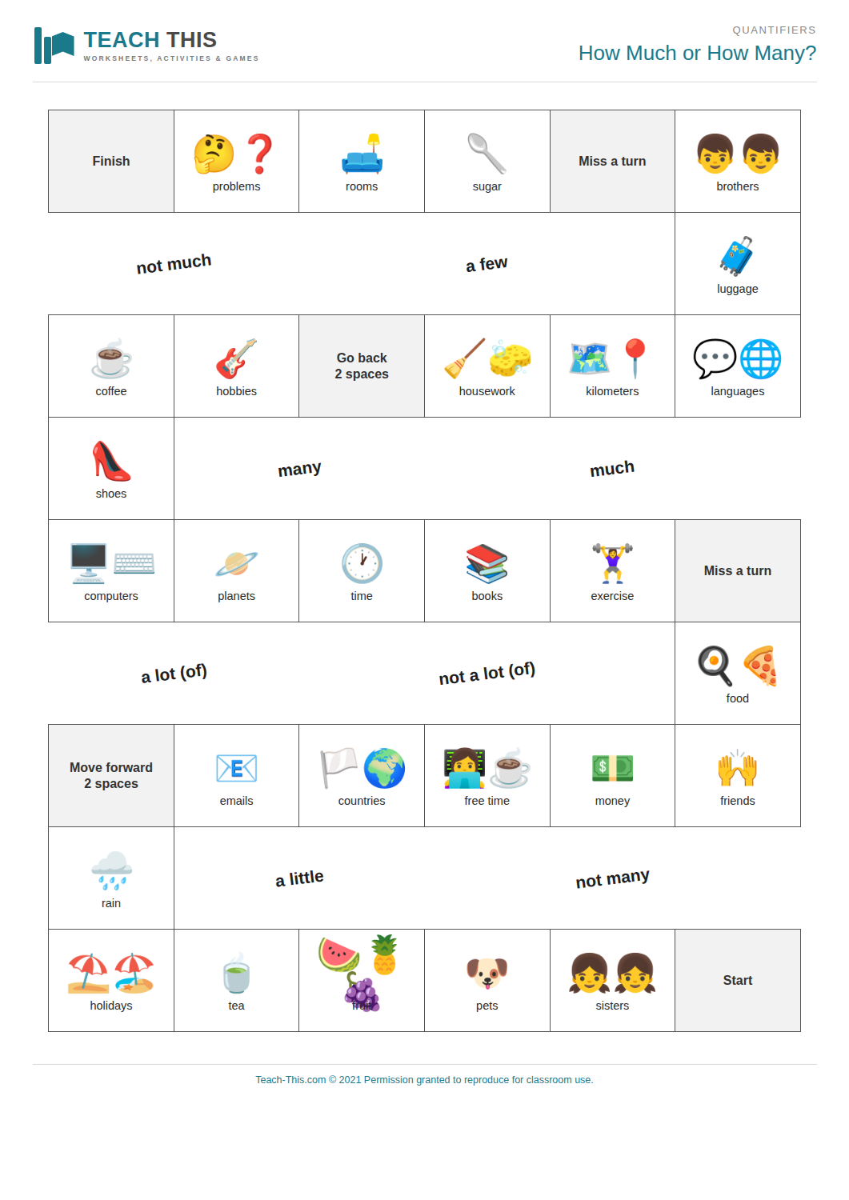TEACH THIS
WORKSHEETS, ACTIVITIES & GAMES
Quantifiers
How Much or How Many?
| Finish | 🤔❓ problems | 🛋️ rooms | 🥄 sugar | Miss a turn | 👦👦 brothers |
| not much | a few | 🧳 luggage |
| ☕ coffee | 🎸 hobbies | Go back 2 spaces | 🧹🧽 housework | 🗺️📍 kilometers | 💬🌐 languages |
| 👠 shoes | many | much |
| 🖥️⌨️ computers | 🪐 planets | 🕐 time | 📚 books | 🏋️‍♀️ exercise | Miss a turn |
| a lot (of) | not a lot (of) | 🍳🍕 food |
| Move forward 2 spaces | 📧 emails | 🏳️🌍 countries | 👩‍💻☕ free time | 💵 money | 🙌 friends |
| 🌧️ rain | a little | not many |
| ⛱️🏖️ holidays | 🍵 tea | 🍉🍍🍇 fruit | 🐶 pets | 👧👧 sisters | Start |
Teach-This.com © 2021 Permission granted to reproduce for classroom use.